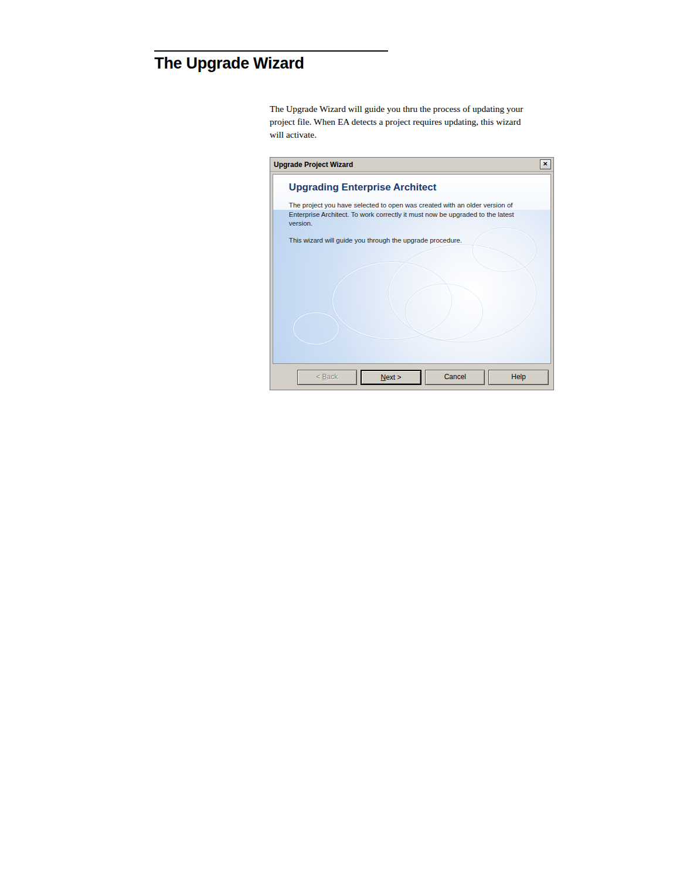The Upgrade Wizard
The Upgrade Wizard will guide you thru the process of updating your project file. When EA detects a project requires updating, this wizard will activate.
Upgrade Project Wizard ✕
Upgrading Enterprise Architect
The project you have selected to open was created with an older version of Enterprise Architect. To work correctly it must now be upgraded to the latest version.
This wizard will guide you through the upgrade procedure.
< Back
Next >
Cancel
Help